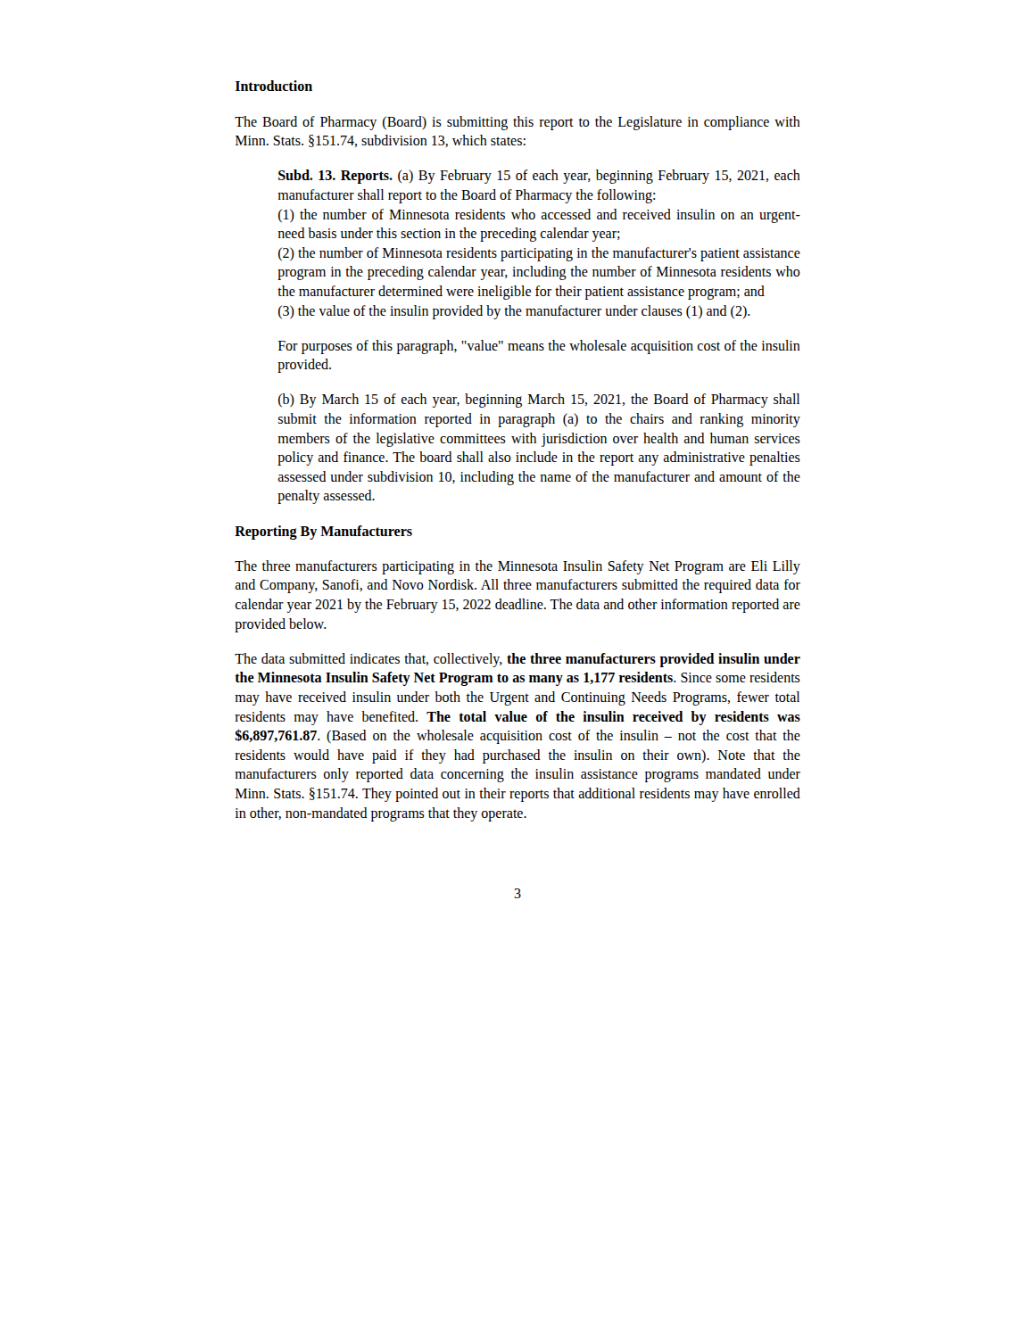Introduction
The Board of Pharmacy (Board) is submitting this report to the Legislature in compliance with Minn. Stats. §151.74, subdivision 13, which states:
Subd. 13. Reports. (a) By February 15 of each year, beginning February 15, 2021, each manufacturer shall report to the Board of Pharmacy the following:
(1) the number of Minnesota residents who accessed and received insulin on an urgent-need basis under this section in the preceding calendar year;
(2) the number of Minnesota residents participating in the manufacturer's patient assistance program in the preceding calendar year, including the number of Minnesota residents who the manufacturer determined were ineligible for their patient assistance program; and
(3) the value of the insulin provided by the manufacturer under clauses (1) and (2).
For purposes of this paragraph, "value" means the wholesale acquisition cost of the insulin provided.
(b) By March 15 of each year, beginning March 15, 2021, the Board of Pharmacy shall submit the information reported in paragraph (a) to the chairs and ranking minority members of the legislative committees with jurisdiction over health and human services policy and finance. The board shall also include in the report any administrative penalties assessed under subdivision 10, including the name of the manufacturer and amount of the penalty assessed.
Reporting By Manufacturers
The three manufacturers participating in the Minnesota Insulin Safety Net Program are Eli Lilly and Company, Sanofi, and Novo Nordisk. All three manufacturers submitted the required data for calendar year 2021 by the February 15, 2022 deadline. The data and other information reported are provided below.
The data submitted indicates that, collectively, the three manufacturers provided insulin under the Minnesota Insulin Safety Net Program to as many as 1,177 residents. Since some residents may have received insulin under both the Urgent and Continuing Needs Programs, fewer total residents may have benefited. The total value of the insulin received by residents was $6,897,761.87. (Based on the wholesale acquisition cost of the insulin – not the cost that the residents would have paid if they had purchased the insulin on their own). Note that the manufacturers only reported data concerning the insulin assistance programs mandated under Minn. Stats. §151.74. They pointed out in their reports that additional residents may have enrolled in other, non-mandated programs that they operate.
3